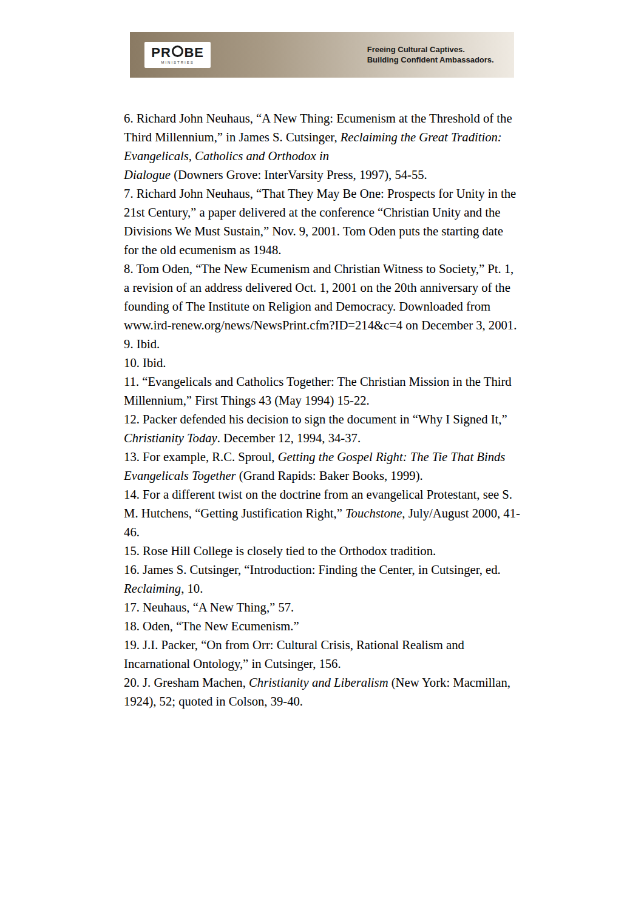PR BE
MINISTRIES
Freeing Cultural Captives.
Building Confident Ambassadors.
6. Richard John Neuhaus, “A New Thing: Ecumenism at the Threshold of the Third Millennium,” in James S. Cutsinger, Reclaiming the Great Tradition: Evangelicals, Catholics and Orthodox in
Dialogue (Downers Grove: InterVarsity Press, 1997), 54-55.
7. Richard John Neuhaus, “That They May Be One: Prospects for Unity in the 21st Century,” a paper delivered at the conference “Christian Unity and the Divisions We Must Sustain,” Nov. 9, 2001. Tom Oden puts the starting date for the old ecumenism as 1948.
8. Tom Oden, “The New Ecumenism and Christian Witness to Society,” Pt. 1, a revision of an address delivered Oct. 1, 2001 on the 20th anniversary of the founding of The Institute on Religion and Democracy. Downloaded from www.ird-renew.org/news/NewsPrint.cfm?ID=214&c=4 on December 3, 2001.
9. Ibid.
10. Ibid.
11. “Evangelicals and Catholics Together: The Christian Mission in the Third Millennium,” First Things 43 (May 1994) 15-22.
12. Packer defended his decision to sign the document in “Why I Signed It,” Christianity Today. December 12, 1994, 34-37.
13. For example, R.C. Sproul, Getting the Gospel Right: The Tie That Binds Evangelicals Together (Grand Rapids: Baker Books, 1999).
14. For a different twist on the doctrine from an evangelical Protestant, see S. M. Hutchens, “Getting Justification Right,” Touchstone, July/August 2000, 41-46.
15. Rose Hill College is closely tied to the Orthodox tradition.
16. James S. Cutsinger, “Introduction: Finding the Center, in Cutsinger, ed. Reclaiming, 10.
17. Neuhaus, “A New Thing,” 57.
18. Oden, “The New Ecumenism.”
19. J.I. Packer, “On from Orr: Cultural Crisis, Rational Realism and Incarnational Ontology,” in Cutsinger, 156.
20. J. Gresham Machen, Christianity and Liberalism (New York: Macmillan, 1924), 52; quoted in Colson, 39-40.